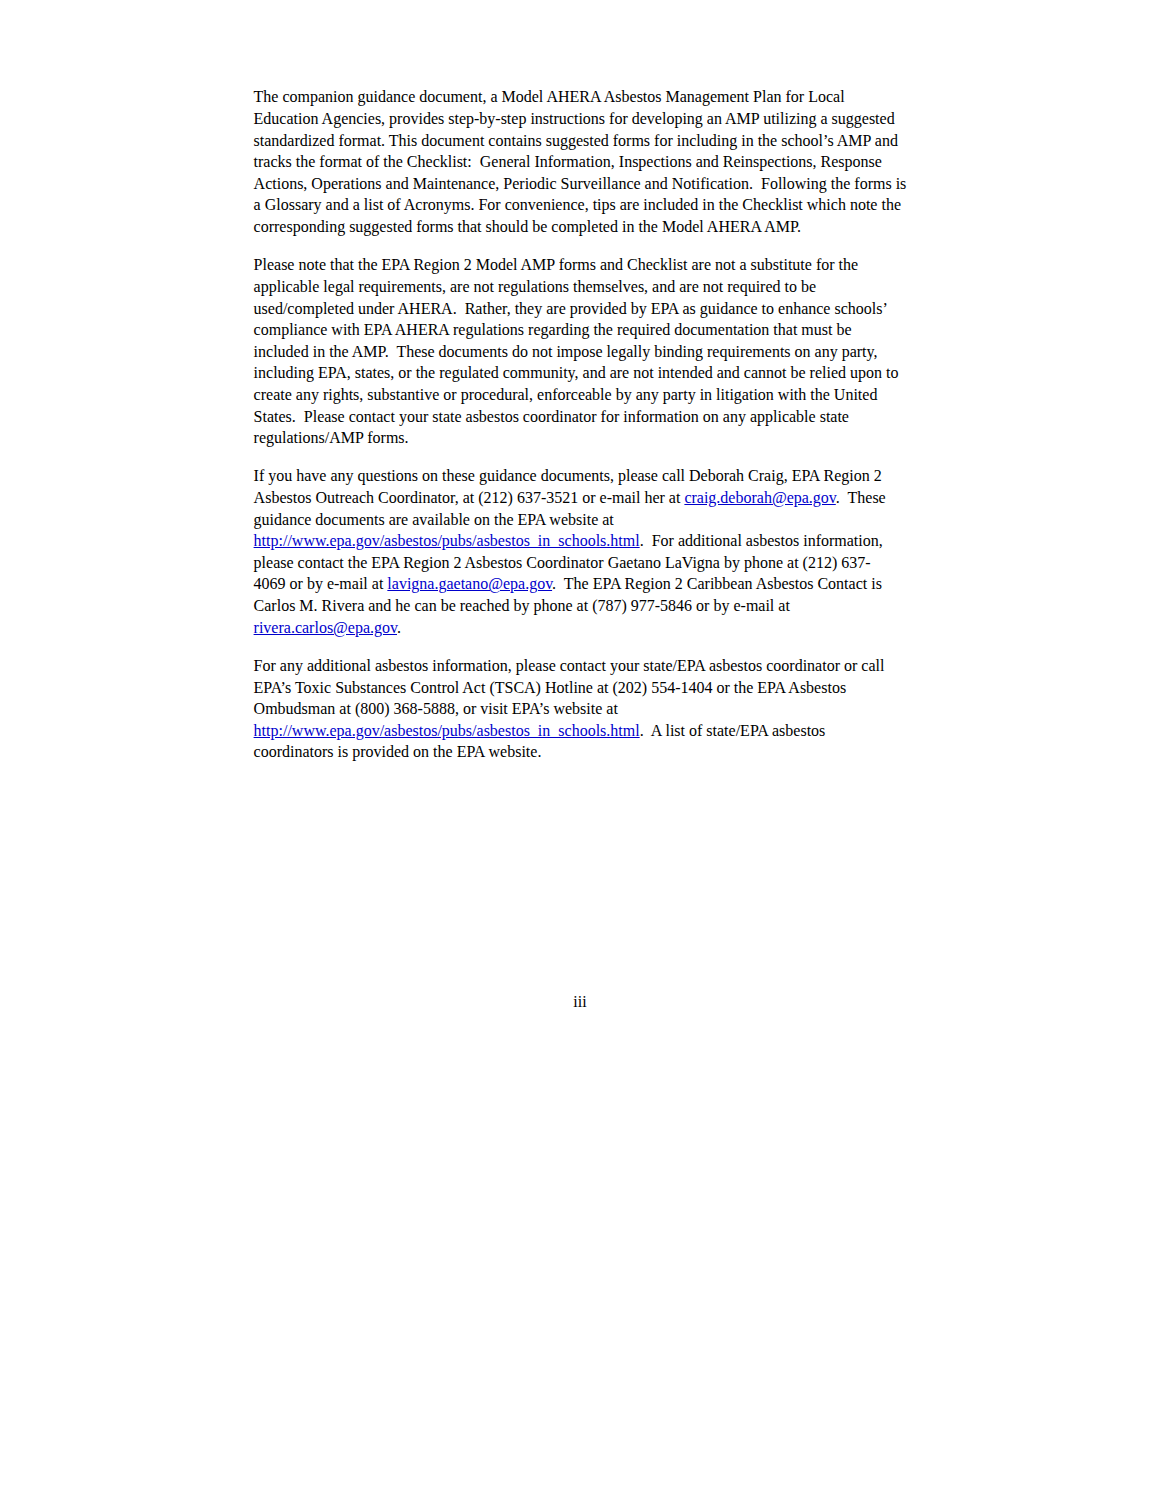The companion guidance document, a Model AHERA Asbestos Management Plan for Local Education Agencies, provides step-by-step instructions for developing an AMP utilizing a suggested standardized format. This document contains suggested forms for including in the school’s AMP and tracks the format of the Checklist: General Information, Inspections and Reinspections, Response Actions, Operations and Maintenance, Periodic Surveillance and Notification. Following the forms is a Glossary and a list of Acronyms. For convenience, tips are included in the Checklist which note the corresponding suggested forms that should be completed in the Model AHERA AMP.
Please note that the EPA Region 2 Model AMP forms and Checklist are not a substitute for the applicable legal requirements, are not regulations themselves, and are not required to be used/completed under AHERA. Rather, they are provided by EPA as guidance to enhance schools’ compliance with EPA AHERA regulations regarding the required documentation that must be included in the AMP. These documents do not impose legally binding requirements on any party, including EPA, states, or the regulated community, and are not intended and cannot be relied upon to create any rights, substantive or procedural, enforceable by any party in litigation with the United States. Please contact your state asbestos coordinator for information on any applicable state regulations/AMP forms.
If you have any questions on these guidance documents, please call Deborah Craig, EPA Region 2 Asbestos Outreach Coordinator, at (212) 637-3521 or e-mail her at craig.deborah@epa.gov. These guidance documents are available on the EPA website at http://www.epa.gov/asbestos/pubs/asbestos_in_schools.html. For additional asbestos information, please contact the EPA Region 2 Asbestos Coordinator Gaetano LaVigna by phone at (212) 637- 4069 or by e-mail at lavigna.gaetano@epa.gov. The EPA Region 2 Caribbean Asbestos Contact is Carlos M. Rivera and he can be reached by phone at (787) 977-5846 or by e-mail at rivera.carlos@epa.gov.
For any additional asbestos information, please contact your state/EPA asbestos coordinator or call EPA’s Toxic Substances Control Act (TSCA) Hotline at (202) 554-1404 or the EPA Asbestos Ombudsman at (800) 368-5888, or visit EPA’s website at http://www.epa.gov/asbestos/pubs/asbestos_in_schools.html. A list of state/EPA asbestos coordinators is provided on the EPA website.
iii